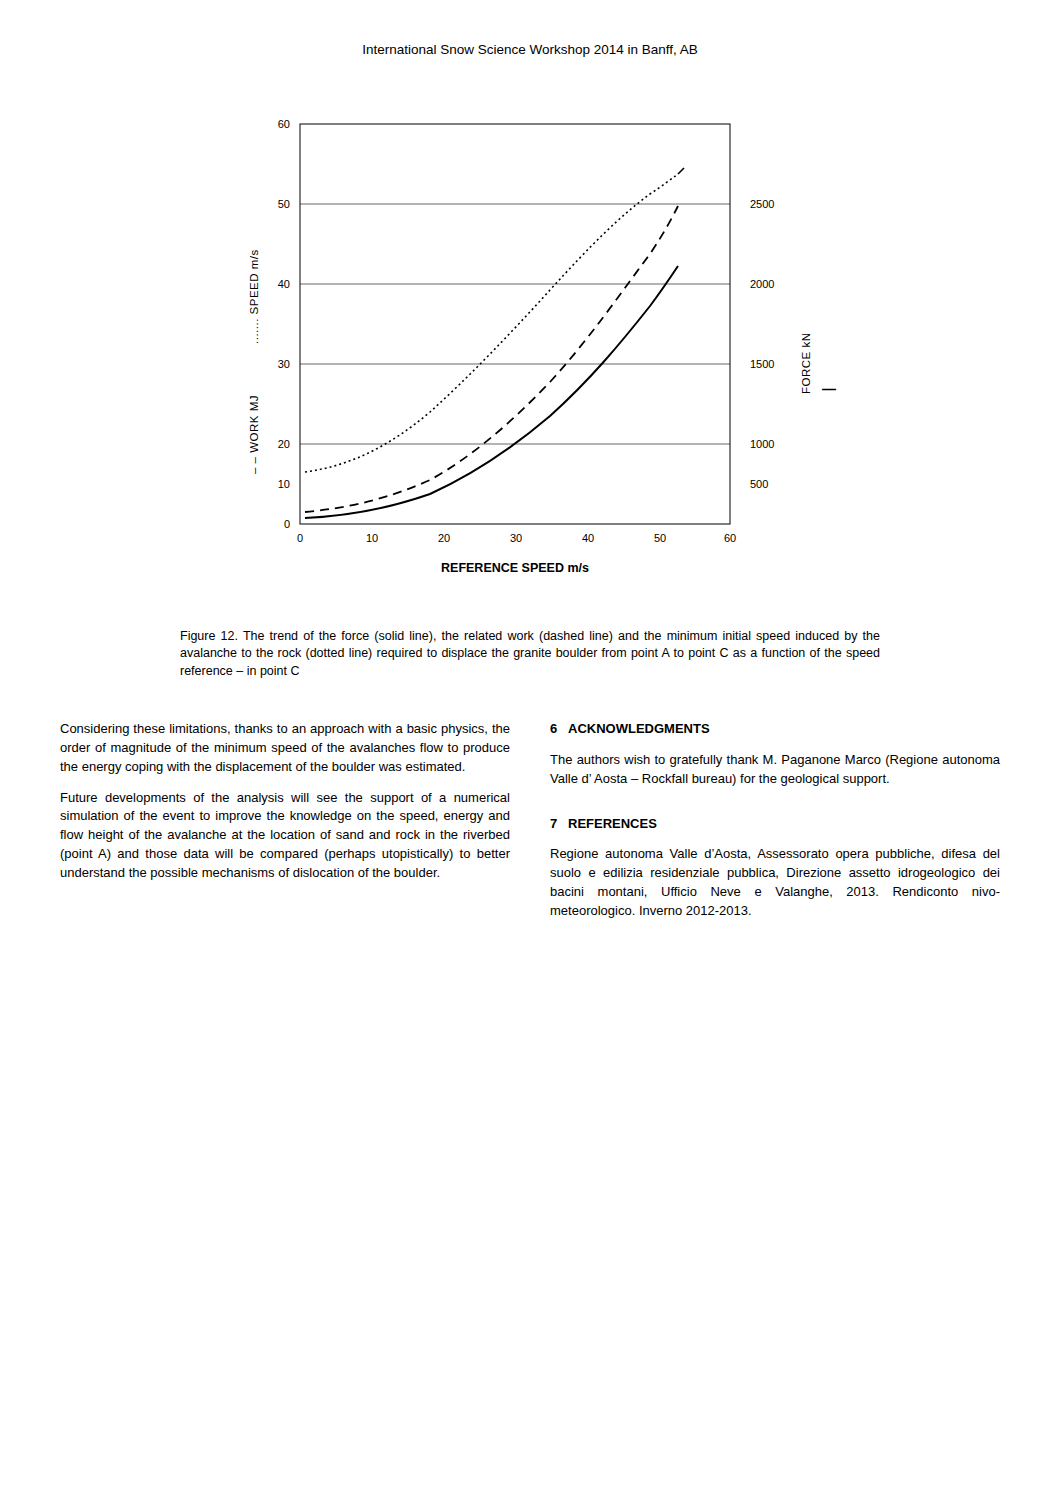International Snow Science Workshop 2014 in Banff, AB
60 50 40 30 20 10 0 2500 2000 1500 1000 500 0 10 20 30 40 50 60 REFERENCE SPEED m/s ....... SPEED m/s – – WORK MJ FORCE kN —
Figure 12. The trend of the force (solid line), the related work (dashed line) and the minimum initial speed induced by the avalanche to the rock (dotted line) required to displace the granite boulder from point A to point C as a function of the speed reference – in point C
Considering these limitations, thanks to an approach with a basic physics, the order of magnitude of the minimum speed of the avalanches flow to produce the energy coping with the displacement of the boulder was estimated.
Future developments of the analysis will see the support of a numerical simulation of the event to improve the knowledge on the speed, energy and flow height of the avalanche at the location of sand and rock in the riverbed (point A) and those data will be compared (perhaps utopistically) to better understand the possible mechanisms of dislocation of the boulder.
6 ACKNOWLEDGMENTS
The authors wish to gratefully thank M. Paganone Marco (Regione autonoma Valle d’ Aosta – Rockfall bureau) for the geological support.
7 REFERENCES
Regione autonoma Valle d’Aosta, Assessorato opera pubbliche, difesa del suolo e edilizia residenziale pubblica, Direzione assetto idrogeologico dei bacini montani, Ufficio Neve e Valanghe, 2013. Rendiconto nivo-meteorologico. Inverno 2012-2013.